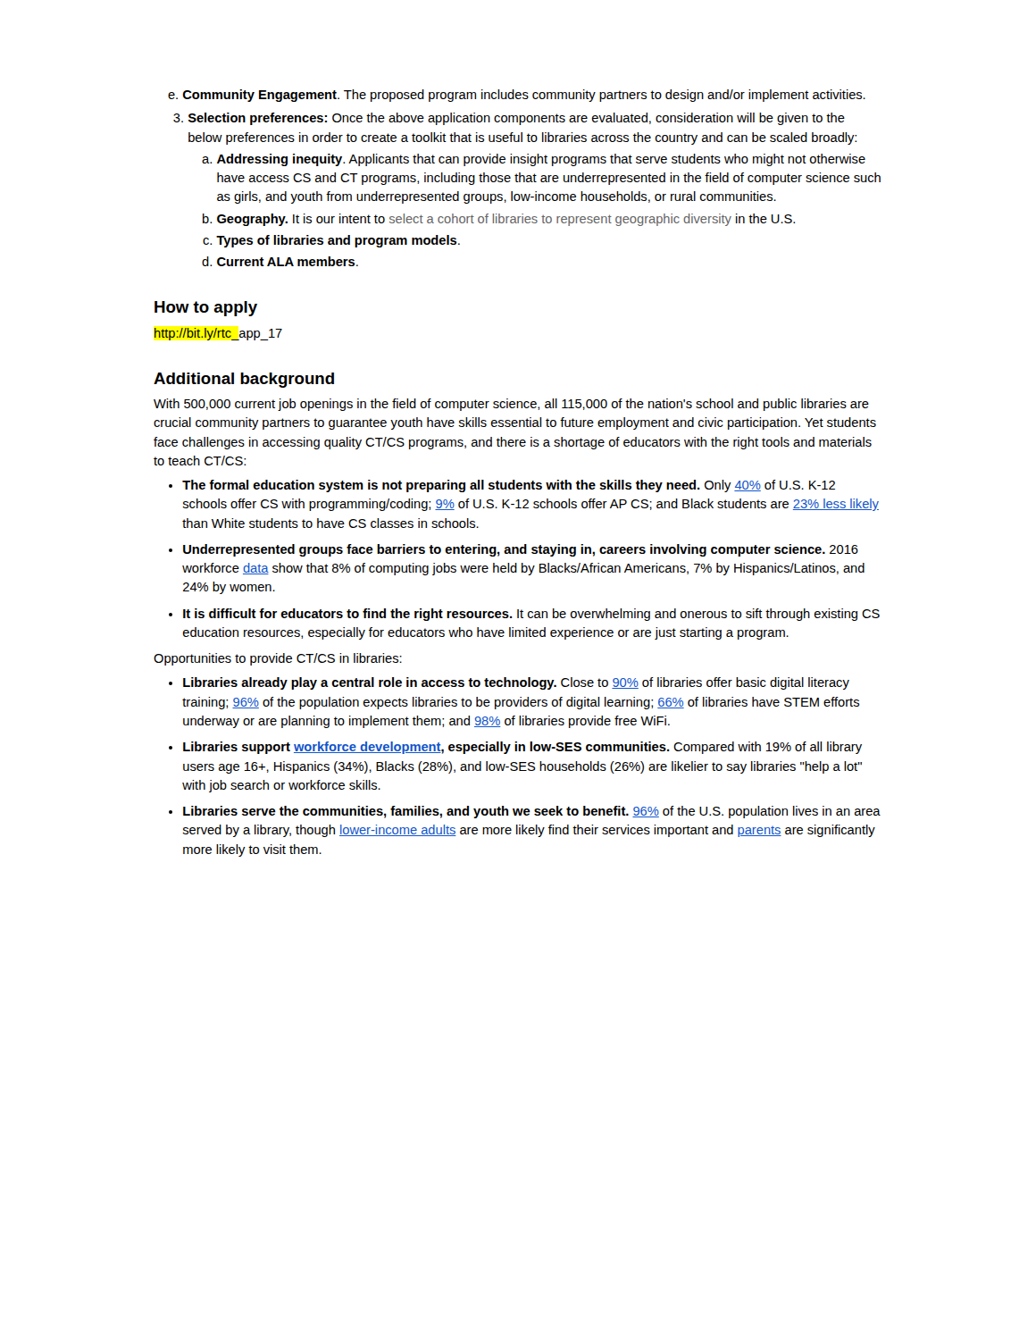Community Engagement. The proposed program includes community partners to design and/or implement activities.
Selection preferences: Once the above application components are evaluated, consideration will be given to the below preferences in order to create a toolkit that is useful to libraries across the country and can be scaled broadly:
Addressing inequity. Applicants that can provide insight programs that serve students who might not otherwise have access CS and CT programs, including those that are underrepresented in the field of computer science such as girls, and youth from underrepresented groups, low-income households, or rural communities.
Geography. It is our intent to select a cohort of libraries to represent geographic diversity in the U.S.
Types of libraries and program models.
Current ALA members.
How to apply
http://bit.ly/rtc_app_17
Additional background
With 500,000 current job openings in the field of computer science, all 115,000 of the nation's school and public libraries are crucial community partners to guarantee youth have skills essential to future employment and civic participation. Yet students face challenges in accessing quality CT/CS programs, and there is a shortage of educators with the right tools and materials to teach CT/CS:
The formal education system is not preparing all students with the skills they need. Only 40% of U.S. K-12 schools offer CS with programming/coding; 9% of U.S. K-12 schools offer AP CS; and Black students are 23% less likely than White students to have CS classes in schools.
Underrepresented groups face barriers to entering, and staying in, careers involving computer science. 2016 workforce data show that 8% of computing jobs were held by Blacks/African Americans, 7% by Hispanics/Latinos, and 24% by women.
It is difficult for educators to find the right resources. It can be overwhelming and onerous to sift through existing CS education resources, especially for educators who have limited experience or are just starting a program.
Opportunities to provide CT/CS in libraries:
Libraries already play a central role in access to technology. Close to 90% of libraries offer basic digital literacy training; 96% of the population expects libraries to be providers of digital learning; 66% of libraries have STEM efforts underway or are planning to implement them; and 98% of libraries provide free WiFi.
Libraries support workforce development, especially in low-SES communities. Compared with 19% of all library users age 16+, Hispanics (34%), Blacks (28%), and low-SES households (26%) are likelier to say libraries "help a lot" with job search or workforce skills.
Libraries serve the communities, families, and youth we seek to benefit. 96% of the U.S. population lives in an area served by a library, though lower-income adults are more likely find their services important and parents are significantly more likely to visit them.